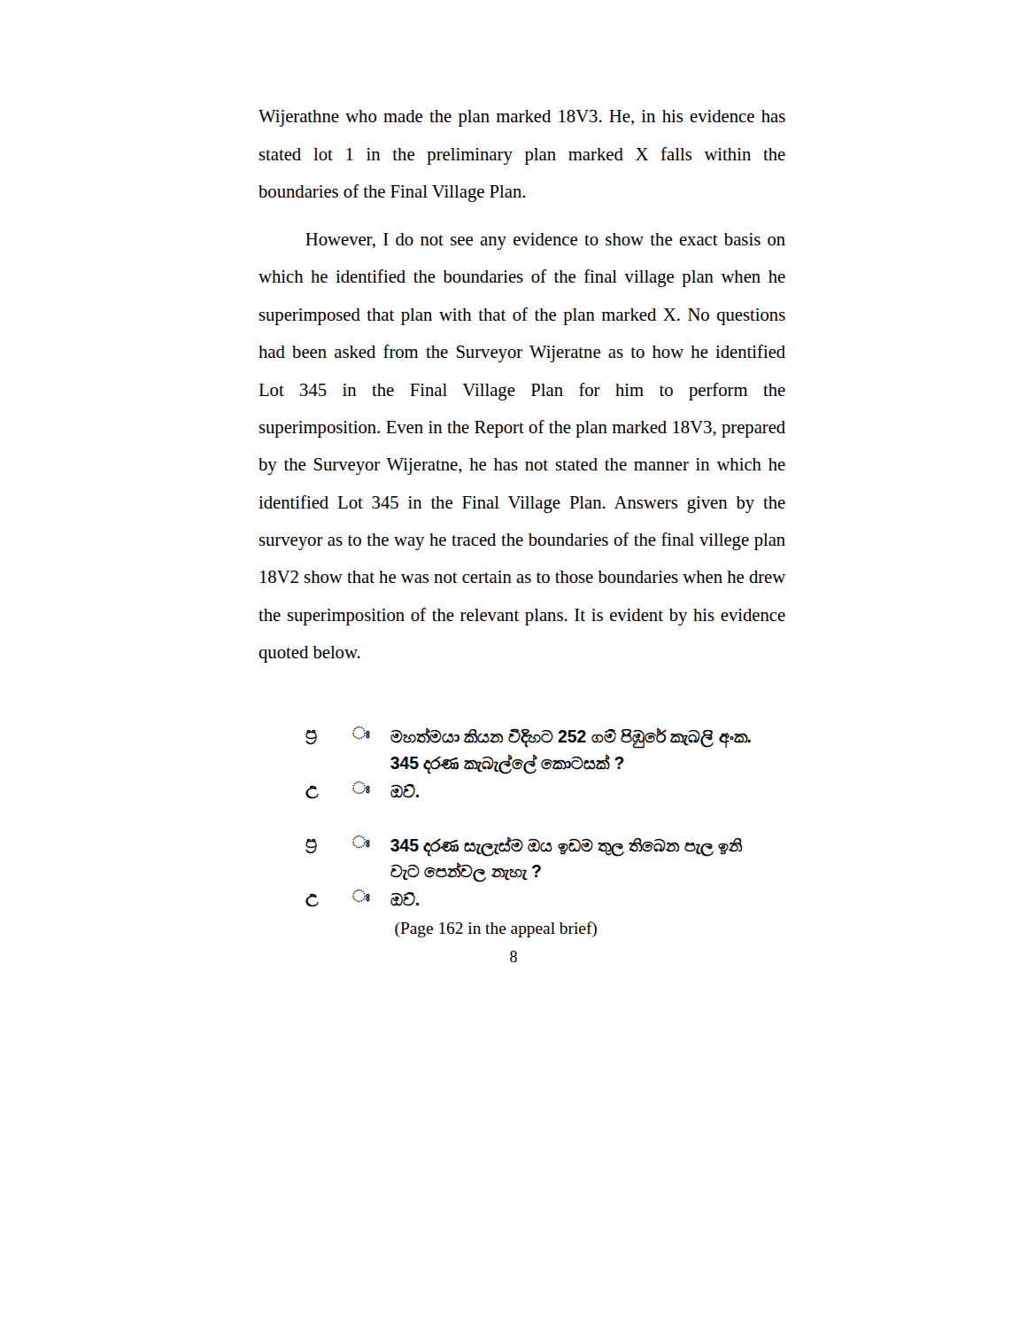Wijerathne who made the plan marked 18V3. He, in his evidence has stated lot 1 in the preliminary plan marked X falls within the boundaries of the Final Village Plan.
However, I do not see any evidence to show the exact basis on which he identified the boundaries of the final village plan when he superimposed that plan with that of the plan marked X. No questions had been asked from the Surveyor Wijeratne as to how he identified Lot 345 in the Final Village Plan for him to perform the superimposition. Even in the Report of the plan marked 18V3, prepared by the Surveyor Wijeratne, he has not stated the manner in which he identified Lot 345 in the Final Village Plan. Answers given by the surveyor as to the way he traced the boundaries of the final villege plan 18V2 show that he was not certain as to those boundaries when he drew the superimposition of the relevant plans. It is evident by his evidence quoted below.
| ප්‍ර | ඃ | මහත්මයා කියන විදිහට 252 ගම් පිඹුරේ කැබලි අංක. 345 දරණ කැබැල්ලේ කොටසක් ? |
| උ | ඃ | ඔව්. |
| ප්‍ර | ඃ | 345 දරණ සැලැස්ම ඔය ඉඩම තුල තිබෙන පැල ඉනි වැට පෙන්වල නැහැ ? |
| උ | ඃ | ඔව්. |
(Page 162 in the appeal brief)
8